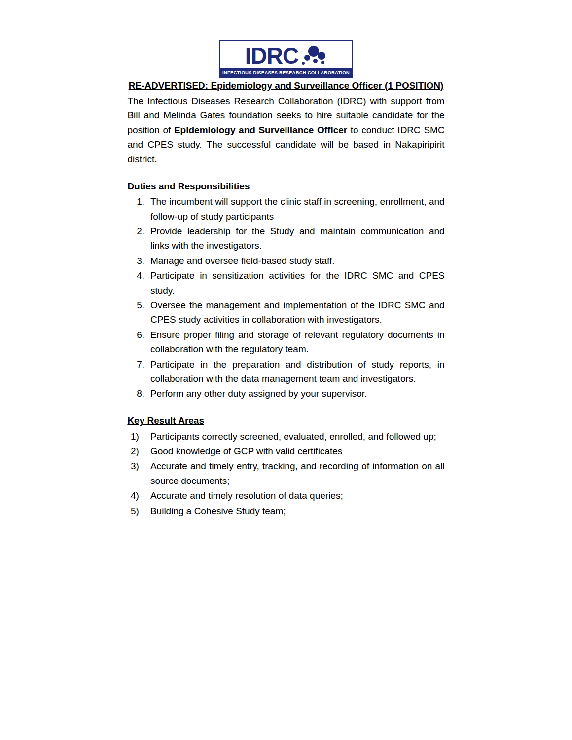IDRC
Infectious Diseases Research Collaboration
RE-ADVERTISED: Epidemiology and Surveillance Officer (1 POSITION)
The Infectious Diseases Research Collaboration (IDRC) with support from Bill and Melinda Gates foundation seeks to hire suitable candidate for the position of Epidemiology and Surveillance Officer to conduct IDRC SMC and CPES study. The successful candidate will be based in Nakapiripirit district.
Duties and Responsibilities
The incumbent will support the clinic staff in screening, enrollment, and follow-up of study participants
Provide leadership for the Study and maintain communication and links with the investigators.
Manage and oversee field-based study staff.
Participate in sensitization activities for the IDRC SMC and CPES study.
Oversee the management and implementation of the IDRC SMC and CPES study activities in collaboration with investigators.
Ensure proper filing and storage of relevant regulatory documents in collaboration with the regulatory team.
Participate in the preparation and distribution of study reports, in collaboration with the data management team and investigators.
Perform any other duty assigned by your supervisor.
Key Result Areas
Participants correctly screened, evaluated, enrolled, and followed up;
Good knowledge of GCP with valid certificates
Accurate and timely entry, tracking, and recording of information on all source documents;
Accurate and timely resolution of data queries;
Building a Cohesive Study team;